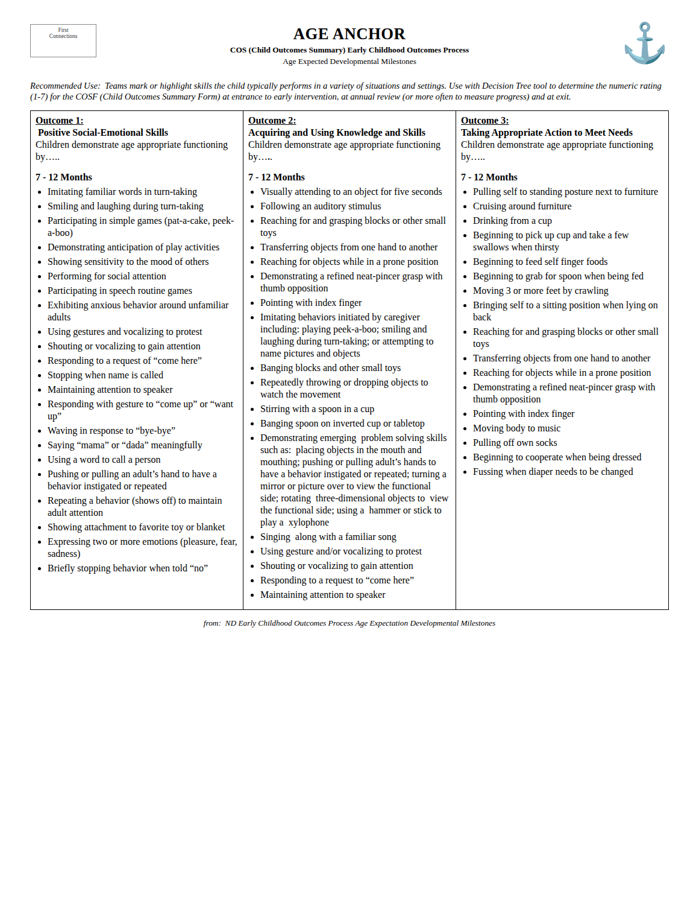First
Connections
⚓
AGE ANCHOR
COS (Child Outcomes Summary) Early Childhood Outcomes Process
Age Expected Developmental Milestones
Recommended Use: Teams mark or highlight skills the child typically performs in a variety of situations and settings. Use with Decision Tree tool to determine the numeric rating (1-7) for the COSF (Child Outcomes Summary Form) at entrance to early intervention, at annual review (or more often to measure progress) and at exit.
| Outcome 1: Positive Social-Emotional Skills Children demonstrate age appropriate functioning by….. 7 - 12 Months Imitating familiar words in turn-taking Smiling and laughing during turn-taking Participating in simple games (pat-a-cake, peek-a-boo) Demonstrating anticipation of play activities Showing sensitivity to the mood of others Performing for social attention Participating in speech routine games Exhibiting anxious behavior around unfamiliar adults Using gestures and vocalizing to protest Shouting or vocalizing to gain attention Responding to a request of “come here” Stopping when name is called Maintaining attention to speaker Responding with gesture to “come up” or “want up” Waving in response to “bye-bye” Saying “mama” or “dada” meaningfully Using a word to call a person Pushing or pulling an adult’s hand to have a behavior instigated or repeated Repeating a behavior (shows off) to maintain adult attention Showing attachment to favorite toy or blanket Expressing two or more emotions (pleasure, fear, sadness) Briefly stopping behavior when told “no” | Outcome 2: Acquiring and Using Knowledge and Skills Children demonstrate age appropriate functioning by… . . 7 - 12 Months Visually attending to an object for five seconds Following an auditory stimulus Reaching for and grasping blocks or other small toys Transferring objects from one hand to another Reaching for objects while in a prone position Demonstrating a refined neat-pincer grasp with thumb opposition Pointing with index finger Imitating behaviors initiated by caregiver including: playing peek-a-boo; smiling and laughing during turn-taking; or attempting to name pictures and objects Banging blocks and other small toys Repeatedly throwing or dropping objects to watch the movement Stirring with a spoon in a cup Banging spoon on inverted cup or tabletop Demonstrating emerging problem solving skills such as: placing objects in the mouth and mouthing; pushing or pulling adult’s hands to have a behavior instigated or repeated; turning a mirror or picture over to view the functional side; rotating three-dimensional objects to view the functional side; using a hammer or stick to play a xylophone Singing along with a familiar song Using gesture and/or vocalizing to protest Shouting or vocalizing to gain attention Responding to a request to “come here” Maintaining attention to speaker | Outcome 3: Taking Appropriate Action to Meet Needs Children demonstrate age appropriate functioning by….. 7 - 12 Months Pulling self to standing posture next to furniture Cruising around furniture Drinking from a cup Beginning to pick up cup and take a few swallows when thirsty Beginning to feed self finger foods Beginning to grab for spoon when being fed Moving 3 or more feet by crawling Bringing self to a sitting position when lying on back Reaching for and grasping blocks or other small toys Transferring objects from one hand to another Reaching for objects while in a prone position Demonstrating a refined neat-pincer grasp with thumb opposition Pointing with index finger Moving body to music Pulling off own socks Beginning to cooperate when being dressed Fussing when diaper needs to be changed |
from: ND Early Childhood Outcomes Process Age Expectation Developmental Milestones